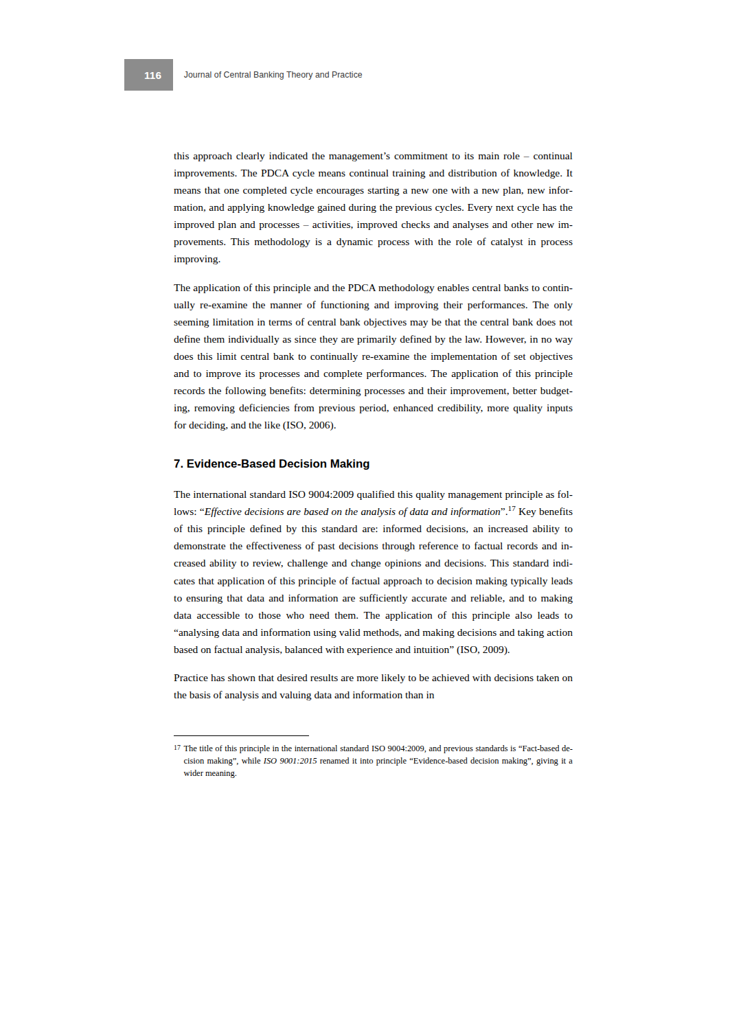116
Journal of Central Banking Theory and Practice
this approach clearly indicated the management’s commitment to its main role – continual improvements. The PDCA cycle means continual training and distribution of knowledge. It means that one completed cycle encourages starting a new one with a new plan, new information, and applying knowledge gained during the previous cycles. Every next cycle has the improved plan and processes – activities, improved checks and analyses and other new improvements. This methodology is a dynamic process with the role of catalyst in process improving.
The application of this principle and the PDCA methodology enables central banks to continually re-examine the manner of functioning and improving their performances. The only seeming limitation in terms of central bank objectives may be that the central bank does not define them individually as since they are primarily defined by the law. However, in no way does this limit central bank to continually re-examine the implementation of set objectives and to improve its processes and complete performances. The application of this principle records the following benefits: determining processes and their improvement, better budgeting, removing deficiencies from previous period, enhanced credibility, more quality inputs for deciding, and the like (ISO, 2006).
7. Evidence-Based Decision Making
The international standard ISO 9004:2009 qualified this quality management principle as follows: “Effective decisions are based on the analysis of data and information”.17 Key benefits of this principle defined by this standard are: informed decisions, an increased ability to demonstrate the effectiveness of past decisions through reference to factual records and increased ability to review, challenge and change opinions and decisions. This standard indicates that application of this principle of factual approach to decision making typically leads to ensuring that data and information are sufficiently accurate and reliable, and to making data accessible to those who need them. The application of this principle also leads to “analysing data and information using valid methods, and making decisions and taking action based on factual analysis, balanced with experience and intuition” (ISO, 2009).
Practice has shown that desired results are more likely to be achieved with decisions taken on the basis of analysis and valuing data and information than in
17 The title of this principle in the international standard ISO 9004:2009, and previous standards is “Fact-based decision making”, while ISO 9001:2015 renamed it into principle “Evidence-based decision making”, giving it a wider meaning.